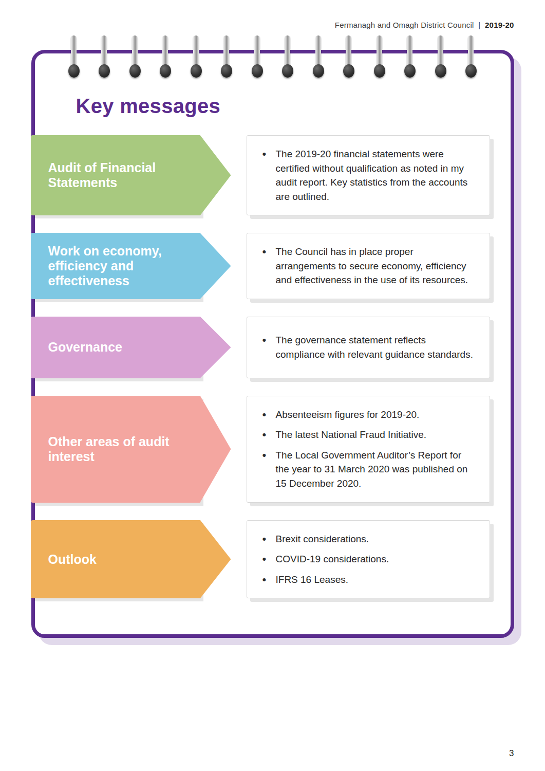Fermanagh and Omagh District Council | 2019-20
Key messages
Audit of Financial Statements
The 2019-20 financial statements were certified without qualification as noted in my audit report. Key statistics from the accounts are outlined.
Work on economy, efficiency and effectiveness
The Council has in place proper arrangements to secure economy, efficiency and effectiveness in the use of its resources.
Governance
The governance statement reflects compliance with relevant guidance standards.
Other areas of audit interest
Absenteeism figures for 2019-20.
The latest National Fraud Initiative.
The Local Government Auditor’s Report for the year to 31 March 2020 was published on 15 December 2020.
Outlook
Brexit considerations.
COVID-19 considerations.
IFRS 16 Leases.
3